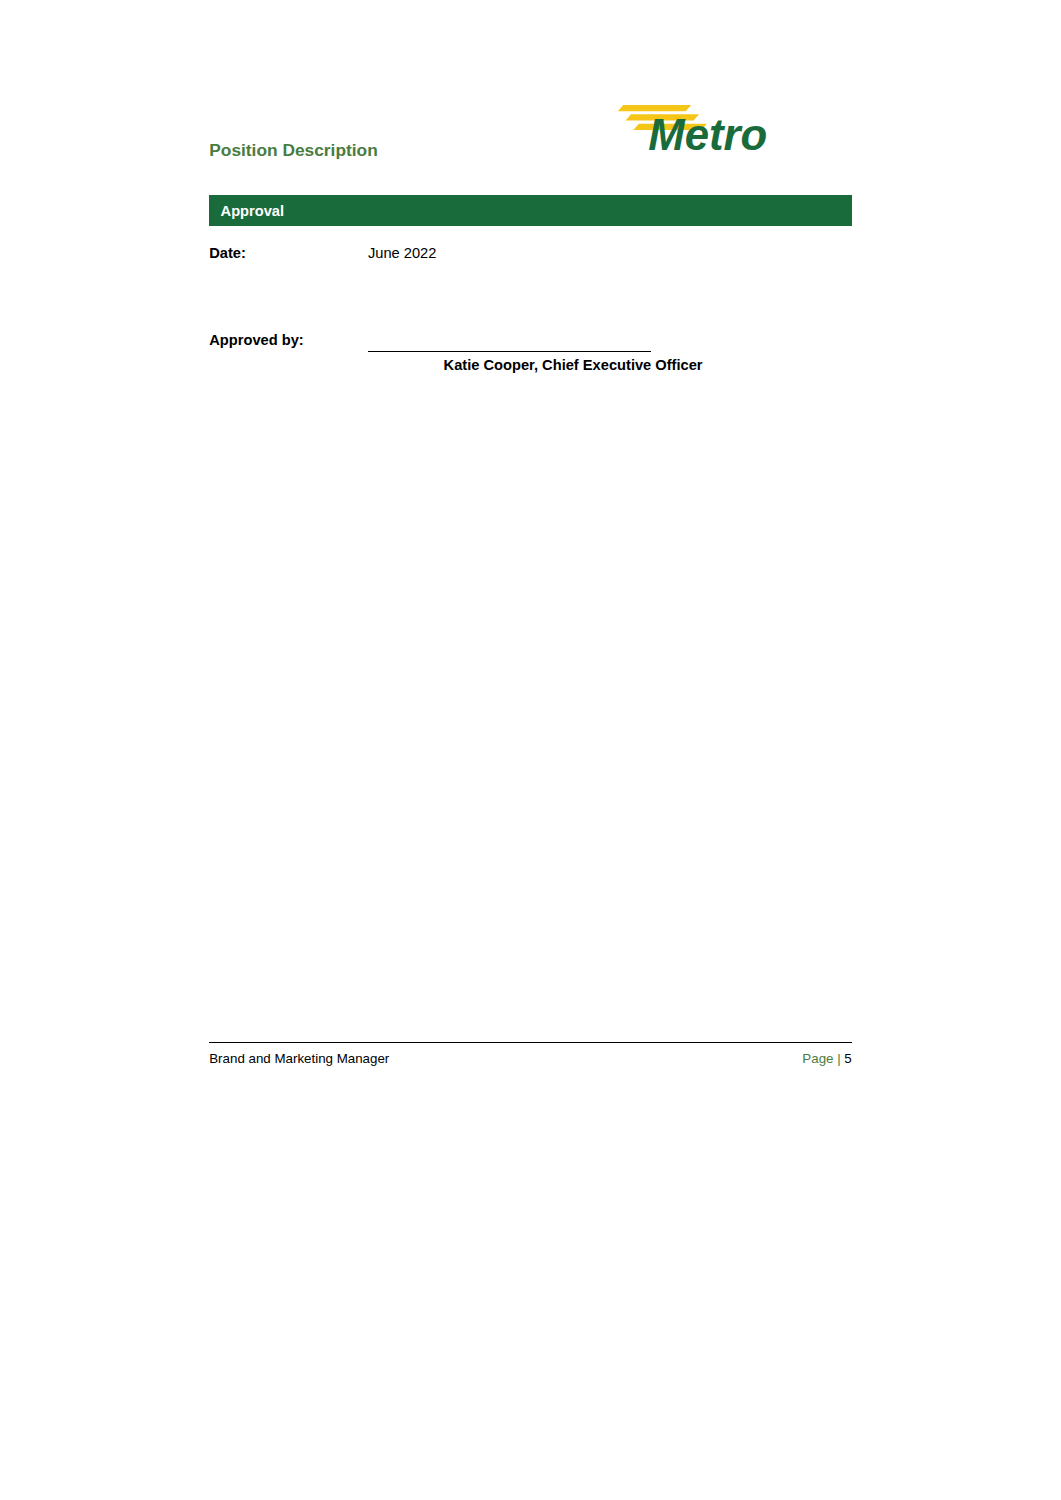Position Description
Metro
Approval
Date:
June 2022
Approved by:
Katie Cooper, Chief Executive Officer
Brand and Marketing Manager
Page | 5